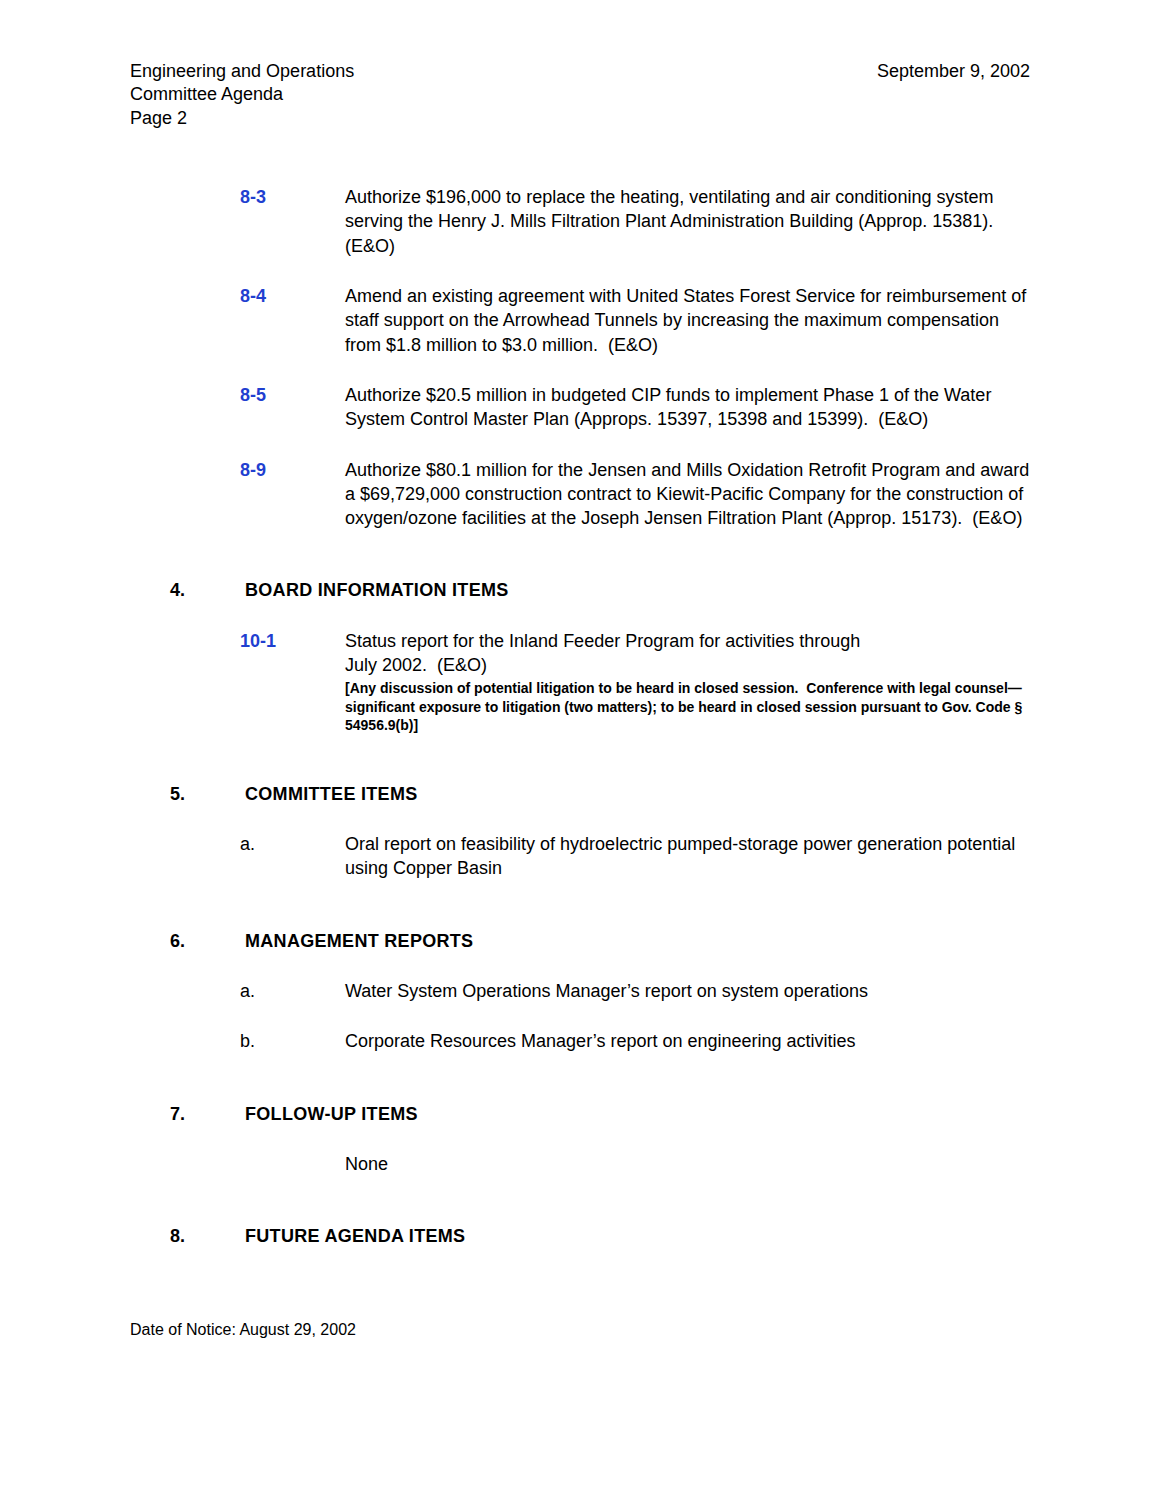Engineering and Operations
Committee Agenda
Page 2
September 9, 2002
8-3
Authorize $196,000 to replace the heating, ventilating and air conditioning system serving the Henry J. Mills Filtration Plant Administration Building (Approp. 15381). (E&O)
8-4
Amend an existing agreement with United States Forest Service for reimbursement of staff support on the Arrowhead Tunnels by increasing the maximum compensation from $1.8 million to $3.0 million. (E&O)
8-5
Authorize $20.5 million in budgeted CIP funds to implement Phase 1 of the Water System Control Master Plan (Approps. 15397, 15398 and 15399). (E&O)
8-9
Authorize $80.1 million for the Jensen and Mills Oxidation Retrofit Program and award a $69,729,000 construction contract to Kiewit-Pacific Company for the construction of oxygen/ozone facilities at the Joseph Jensen Filtration Plant (Approp. 15173). (E&O)
4.
BOARD INFORMATION ITEMS
10-1
Status report for the Inland Feeder Program for activities through
July 2002. (E&O)
[Any discussion of potential litigation to be heard in closed session. Conference with legal counsel—significant exposure to litigation (two matters); to be heard in closed session pursuant to Gov. Code § 54956.9(b)]
5.
COMMITTEE ITEMS
a.
Oral report on feasibility of hydroelectric pumped-storage power generation potential using Copper Basin
6.
MANAGEMENT REPORTS
a.
Water System Operations Manager’s report on system operations
b.
Corporate Resources Manager’s report on engineering activities
7.
FOLLOW-UP ITEMS
None
8.
FUTURE AGENDA ITEMS
Date of Notice: August 29, 2002